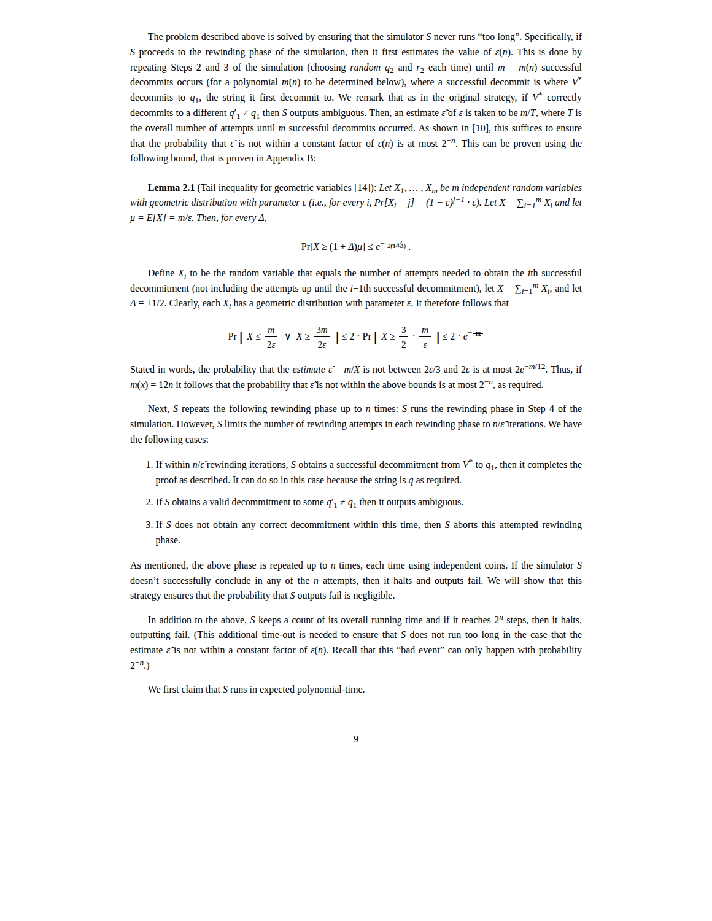The problem described above is solved by ensuring that the simulator S never runs “too long”. Specifically, if S proceeds to the rewinding phase of the simulation, then it first estimates the value of ε(n). This is done by repeating Steps 2 and 3 of the simulation (choosing random q2 and r2 each time) until m = m(n) successful decommits occurs (for a polynomial m(n) to be determined below), where a successful decommit is where V* decommits to q1, the string it first decommit to. We remark that as in the original strategy, if V* correctly decommits to a different q′1 ≠ q1 then S outputs ambiguous. Then, an estimate ε̃ of ε is taken to be m/T, where T is the overall number of attempts until m successful decommits occurred. As shown in [10], this suffices to ensure that the probability that ε̃ is not within a constant factor of ε(n) is at most 2−n. This can be proven using the following bound, that is proven in Appendix B:
Lemma 2.1 (Tail inequality for geometric variables [14]): Let X1, … , Xm be m independent random variables with geometric distribution with parameter ε (i.e., for every i, Pr[Xi = j] = (1 − ε)j−1 · ε). Let X = ∑i=1m Xi and let μ = E[X] = m/ε. Then, for every Δ,
Pr[X ≥ (1 + Δ)μ] ≤ e−mΔ22(1+Δ).
Define Xi to be the random variable that equals the number of attempts needed to obtain the ith successful decommitment (not including the attempts up until the i−1th successful decommitment), let X = ∑i=1m Xi, and let Δ = ±1/2. Clearly, each Xi has a geometric distribution with parameter ε. It therefore follows that
Pr [ X ≤ m 2ε ∨ X ≥ 3m 2ε ] ≤ 2 · Pr [ X ≥ 32 · mε ] ≤ 2 · e−m 12
Stated in words, the probability that the estimate ε̃ = m/X is not between 2ε/3 and 2ε is at most 2e−m/12. Thus, if m(x) = 12n it follows that the probability that ε̃ is not within the above bounds is at most 2−n, as required.
Next, S repeats the following rewinding phase up to n times: S runs the rewinding phase in Step 4 of the simulation. However, S limits the number of rewinding attempts in each rewinding phase to n/ε̃ iterations. We have the following cases:
If within n/ε̃ rewinding iterations, S obtains a successful decommitment from V* to q1, then it completes the proof as described. It can do so in this case because the string is q as required.
If S obtains a valid decommitment to some q′1 ≠ q1 then it outputs ambiguous.
If S does not obtain any correct decommitment within this time, then S aborts this attempted rewinding phase.
As mentioned, the above phase is repeated up to n times, each time using independent coins. If the simulator S doesn’t successfully conclude in any of the n attempts, then it halts and outputs fail. We will show that this strategy ensures that the probability that S outputs fail is negligible.
In addition to the above, S keeps a count of its overall running time and if it reaches 2n steps, then it halts, outputting fail. (This additional time-out is needed to ensure that S does not run too long in the case that the estimate ε̃ is not within a constant factor of ε(n). Recall that this “bad event” can only happen with probability 2−n.)
We first claim that S runs in expected polynomial-time.
9